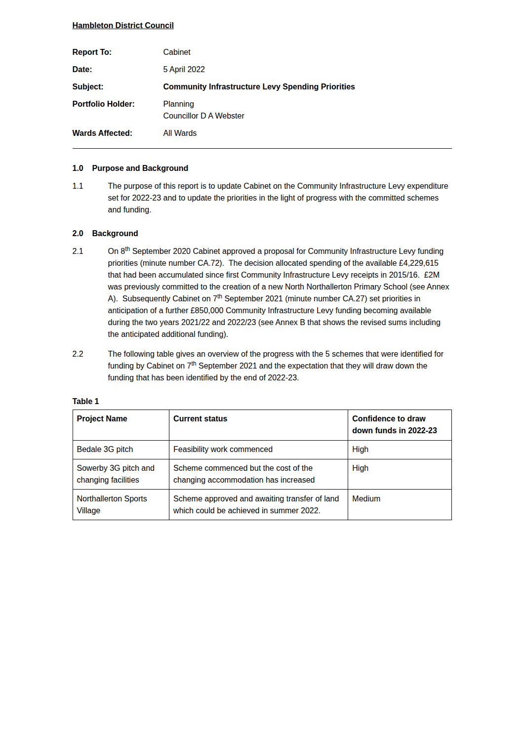Hambleton District Council
| Report To: | Cabinet |
| Date: | 5 April 2022 |
| Subject: | Community Infrastructure Levy Spending Priorities |
| Portfolio Holder: | Planning Councillor D A Webster |
| Wards Affected: | All Wards |
1.0 Purpose and Background
1.1
The purpose of this report is to update Cabinet on the Community Infrastructure Levy expenditure set for 2022-23 and to update the priorities in the light of progress with the committed schemes and funding.
2.0 Background
2.1
On 8th September 2020 Cabinet approved a proposal for Community Infrastructure Levy funding priorities (minute number CA.72). The decision allocated spending of the available £4,229,615 that had been accumulated since first Community Infrastructure Levy receipts in 2015/16. £2M was previously committed to the creation of a new North Northallerton Primary School (see Annex A). Subsequently Cabinet on 7th September 2021 (minute number CA.27) set priorities in anticipation of a further £850,000 Community Infrastructure Levy funding becoming available during the two years 2021/22 and 2022/23 (see Annex B that shows the revised sums including the anticipated additional funding).
2.2
The following table gives an overview of the progress with the 5 schemes that were identified for funding by Cabinet on 7th September 2021 and the expectation that they will draw down the funding that has been identified by the end of 2022-23.
Table 1
| Project Name | Current status | Confidence to draw down funds in 2022-23 |
| --- | --- | --- |
| Bedale 3G pitch | Feasibility work commenced | High |
| Sowerby 3G pitch and changing facilities | Scheme commenced but the cost of the changing accommodation has increased | High |
| Northallerton Sports Village | Scheme approved and awaiting transfer of land which could be achieved in summer 2022. | Medium |